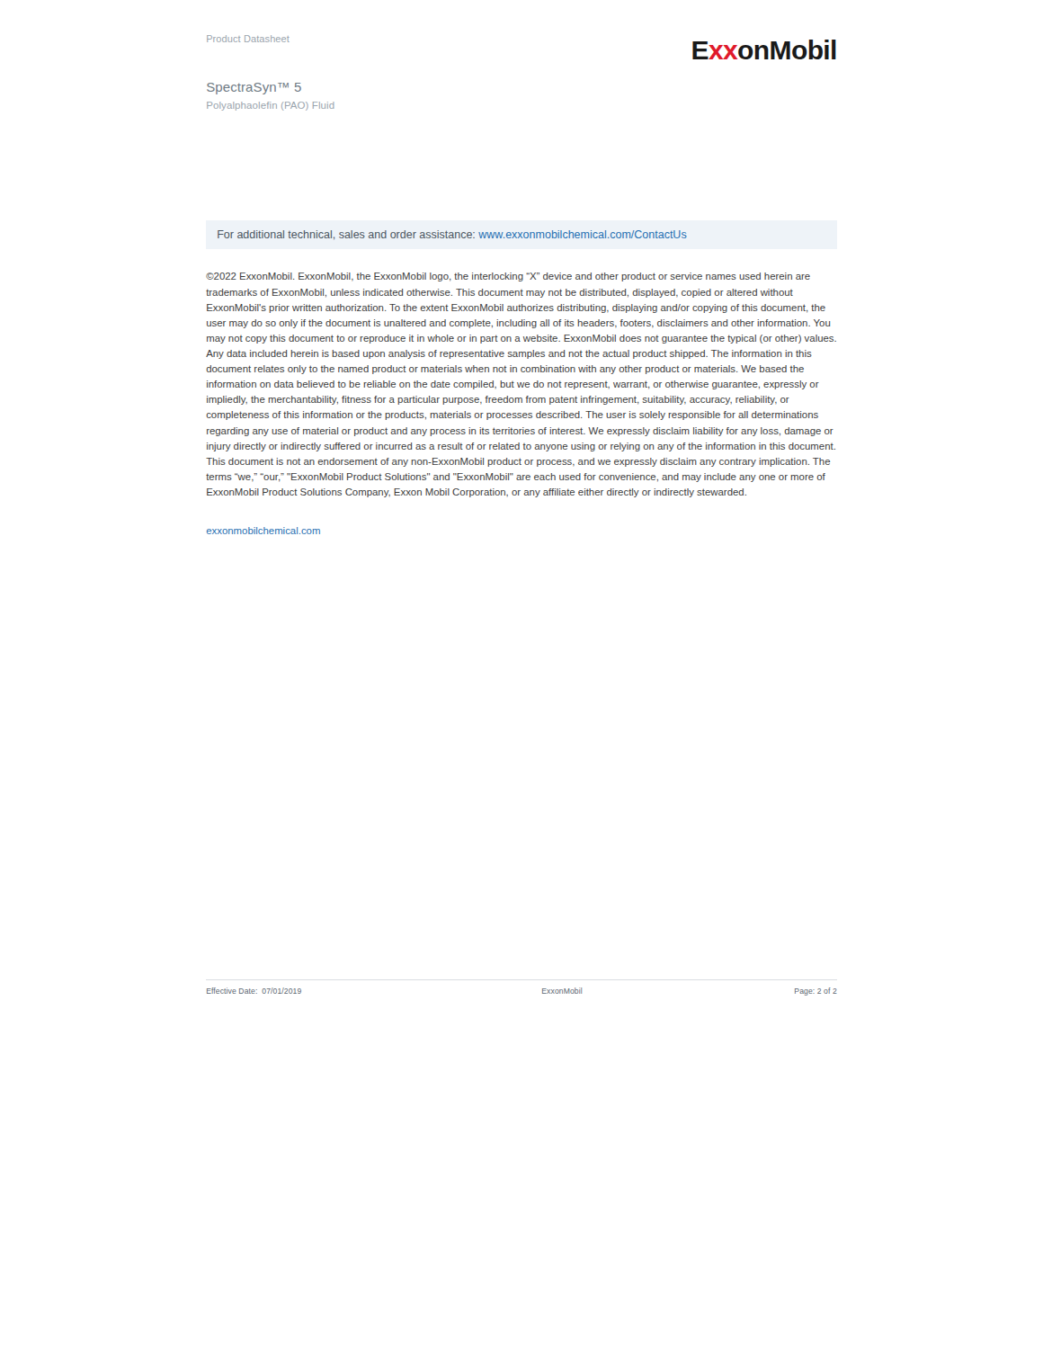Product Datasheet
SpectraSyn™ 5
Polyalphaolefin (PAO) Fluid
ExxonMobil
For additional technical, sales and order assistance: www.exxonmobilchemical.com/ContactUs
©2022 ExxonMobil. ExxonMobil, the ExxonMobil logo, the interlocking “X” device and other product or service names used herein are trademarks of ExxonMobil, unless indicated otherwise. This document may not be distributed, displayed, copied or altered without ExxonMobil's prior written authorization. To the extent ExxonMobil authorizes distributing, displaying and/or copying of this document, the user may do so only if the document is unaltered and complete, including all of its headers, footers, disclaimers and other information. You may not copy this document to or reproduce it in whole or in part on a website. ExxonMobil does not guarantee the typical (or other) values. Any data included herein is based upon analysis of representative samples and not the actual product shipped. The information in this document relates only to the named product or materials when not in combination with any other product or materials. We based the information on data believed to be reliable on the date compiled, but we do not represent, warrant, or otherwise guarantee, expressly or impliedly, the merchantability, fitness for a particular purpose, freedom from patent infringement, suitability, accuracy, reliability, or completeness of this information or the products, materials or processes described. The user is solely responsible for all determinations regarding any use of material or product and any process in its territories of interest. We expressly disclaim liability for any loss, damage or injury directly or indirectly suffered or incurred as a result of or related to anyone using or relying on any of the information in this document. This document is not an endorsement of any non-ExxonMobil product or process, and we expressly disclaim any contrary implication. The terms “we,” “our,” "ExxonMobil Product Solutions" and "ExxonMobil" are each used for convenience, and may include any one or more of ExxonMobil Product Solutions Company, Exxon Mobil Corporation, or any affiliate either directly or indirectly stewarded.
exxonmobilchemical.com
Effective Date: 07/01/2019
ExxonMobil
Page: 2 of 2